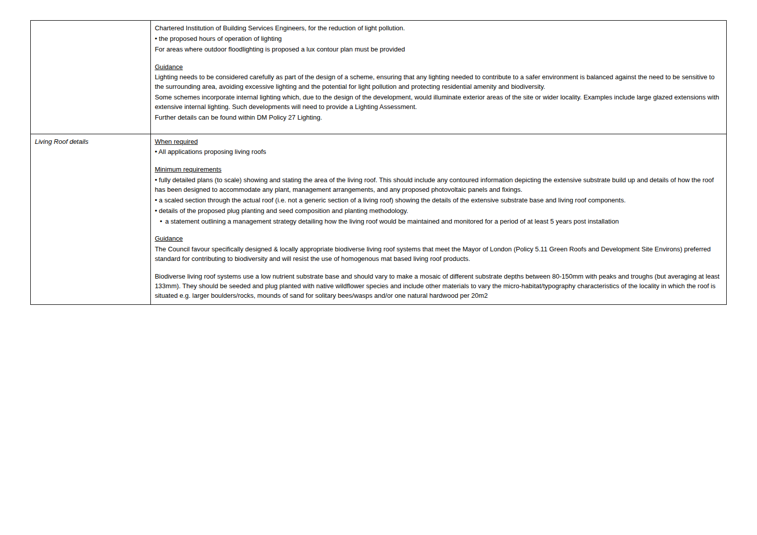| | Chartered Institution of Building Services Engineers, for the reduction of light pollution. • the proposed hours of operation of lighting For areas where outdoor floodlighting is proposed a lux contour plan must be provided Guidance Lighting needs to be considered carefully as part of the design of a scheme, ensuring that any lighting needed to contribute to a safer environment is balanced against the need to be sensitive to the surrounding area, avoiding excessive lighting and the potential for light pollution and protecting residential amenity and biodiversity. Some schemes incorporate internal lighting which, due to the design of the development, would illuminate exterior areas of the site or wider locality. Examples include large glazed extensions with extensive internal lighting. Such developments will need to provide a Lighting Assessment. Further details can be found within DM Policy 27 Lighting. |
| Living Roof details | When required • All applications proposing living roofs Minimum requirements • fully detailed plans (to scale) showing and stating the area of the living roof. This should include any contoured information depicting the extensive substrate build up and details of how the roof has been designed to accommodate any plant, management arrangements, and any proposed photovoltaic panels and fixings. • a scaled section through the actual roof (i.e. not a generic section of a living roof) showing the details of the extensive substrate base and living roof components. • details of the proposed plug planting and seed composition and planting methodology. a statement outlining a management strategy detailing how the living roof would be maintained and monitored for a period of at least 5 years post installation Guidance The Council favour specifically designed & locally appropriate biodiverse living roof systems that meet the Mayor of London (Policy 5.11 Green Roofs and Development Site Environs) preferred standard for contributing to biodiversity and will resist the use of homogenous mat based living roof products. Biodiverse living roof systems use a low nutrient substrate base and should vary to make a mosaic of different substrate depths between 80-150mm with peaks and troughs (but averaging at least 133mm). They should be seeded and plug planted with native wildflower species and include other materials to vary the micro-habitat/typography characteristics of the locality in which the roof is situated e.g. larger boulders/rocks, mounds of sand for solitary bees/wasps and/or one natural hardwood per 20m2 |